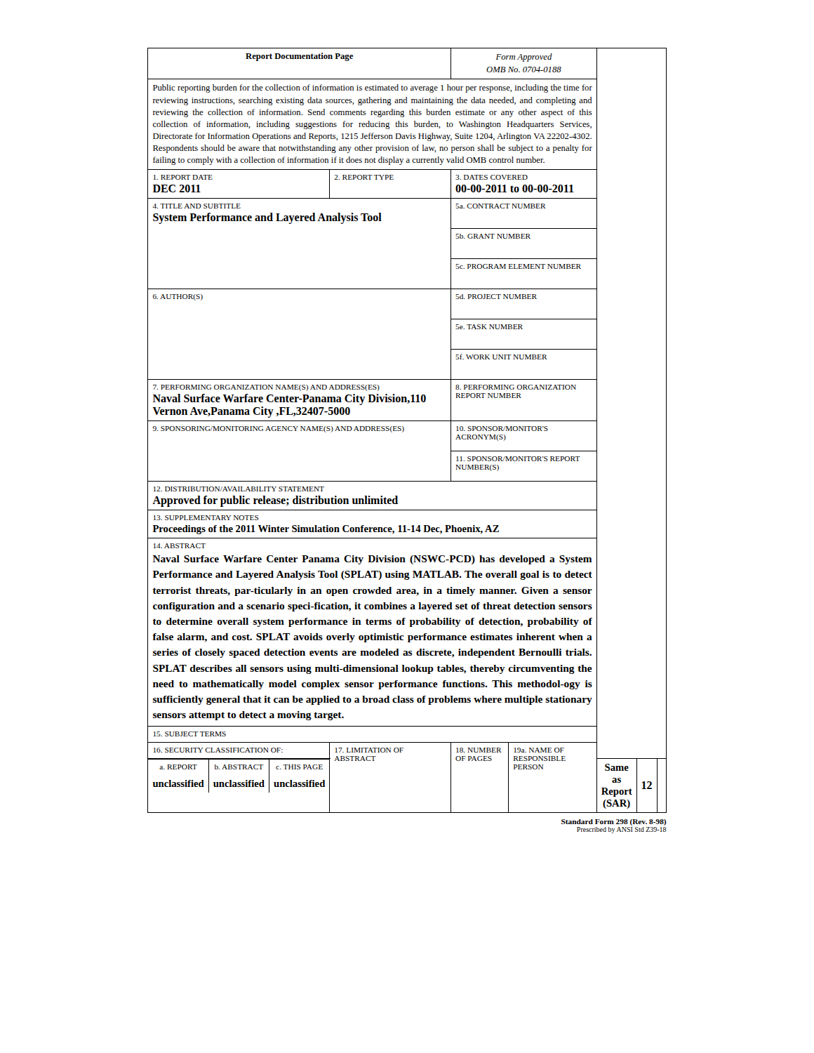| Report Documentation Page | Form Approved OMB No. 0704-0188 |
| Public reporting burden for the collection of information is estimated to average 1 hour per response, including the time for reviewing instructions, searching existing data sources, gathering and maintaining the data needed, and completing and reviewing the collection of information. Send comments regarding this burden estimate or any other aspect of this collection of information, including suggestions for reducing this burden, to Washington Headquarters Services, Directorate for Information Operations and Reports, 1215 Jefferson Davis Highway, Suite 1204, Arlington VA 22202-4302. Respondents should be aware that notwithstanding any other provision of law, no person shall be subject to a penalty for failing to comply with a collection of information if it does not display a currently valid OMB control number. |
| 1. REPORT DATE DEC 2011 | 2. REPORT TYPE | 3. DATES COVERED 00-00-2011 to 00-00-2011 |
| 4. TITLE AND SUBTITLE System Performance and Layered Analysis Tool | 5a. CONTRACT NUMBER |
| 5b. GRANT NUMBER |
| 5c. PROGRAM ELEMENT NUMBER |
| 6. AUTHOR(S) | 5d. PROJECT NUMBER |
| 5e. TASK NUMBER |
| 5f. WORK UNIT NUMBER |
| 7. PERFORMING ORGANIZATION NAME(S) AND ADDRESS(ES) Naval Surface Warfare Center-Panama City Division,110 Vernon Ave,Panama City ,FL,32407-5000 | 8. PERFORMING ORGANIZATION REPORT NUMBER |
| 9. SPONSORING/MONITORING AGENCY NAME(S) AND ADDRESS(ES) | 10. SPONSOR/MONITOR'S ACRONYM(S) |
| 11. SPONSOR/MONITOR'S REPORT NUMBER(S) |
| 12. DISTRIBUTION/AVAILABILITY STATEMENT Approved for public release; distribution unlimited |
| 13. SUPPLEMENTARY NOTES Proceedings of the 2011 Winter Simulation Conference, 11-14 Dec, Phoenix, AZ |
| 14. ABSTRACT Naval Surface Warfare Center Panama City Division (NSWC-PCD) has developed a System Performance and Layered Analysis Tool (SPLAT) using MATLAB. The overall goal is to detect terrorist threats, par-ticularly in an open crowded area, in a timely manner. Given a sensor configuration and a scenario speci-fication, it combines a layered set of threat detection sensors to determine overall system performance in terms of probability of detection, probability of false alarm, and cost. SPLAT avoids overly optimistic performance estimates inherent when a series of closely spaced detection events are modeled as discrete, independent Bernoulli trials. SPLAT describes all sensors using multi-dimensional lookup tables, thereby circumventing the need to mathematically model complex sensor performance functions. This methodol-ogy is sufficiently general that it can be applied to a broad class of problems where multiple stationary sensors attempt to detect a moving target. |
| 15. SUBJECT TERMS |
| 16. SECURITY CLASSIFICATION OF: | 17. LIMITATION OF ABSTRACT | 18. NUMBER OF PAGES | 19a. NAME OF RESPONSIBLE PERSON |
| / a. REPORT / b. ABSTRACT / c. THIS PAGE / / unclassified / unclassified / unclassified / | Same as Report (SAR) | 12 | |
Standard Form 298 (Rev. 8-98)
Prescribed by ANSI Std Z39-18